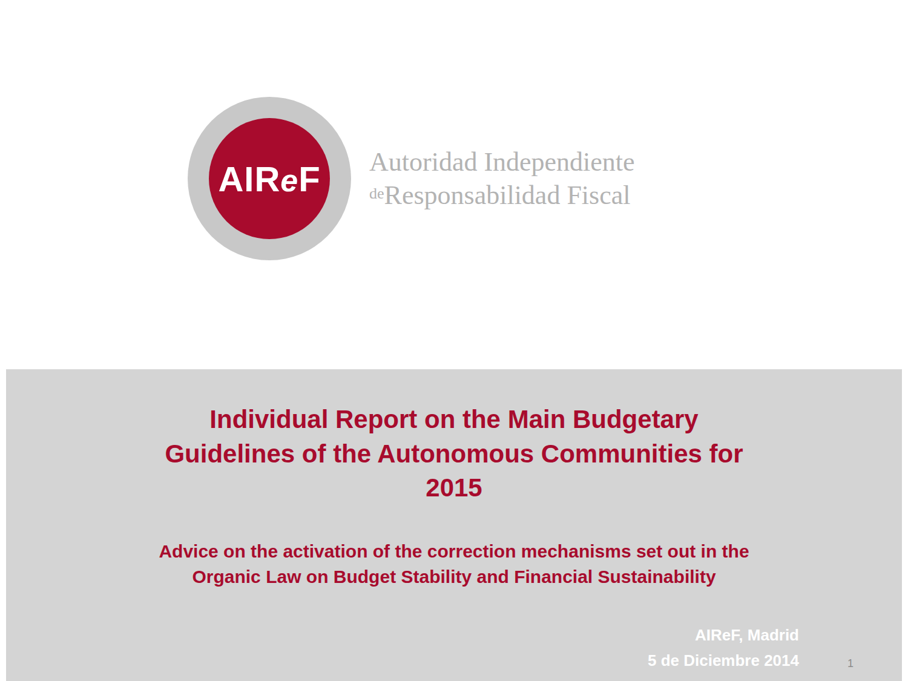AIRe F
Autoridad Independiente
de Responsabilidad Fiscal
Individual Report on the Main Budgetary
Guidelines of the Autonomous Communities for
2015
Advice on the activation of the correction mechanisms set out in the
Organic Law on Budget Stability and Financial Sustainability
AIReF, Madrid
5 de Diciembre 2014
1